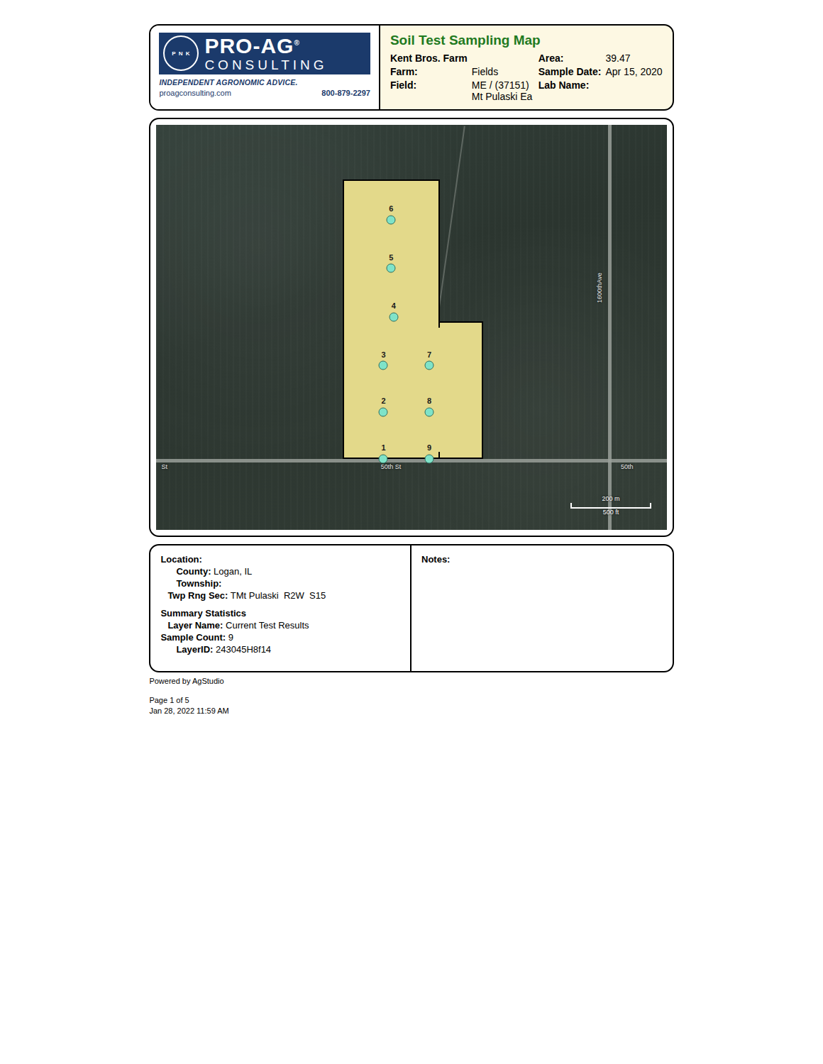P N K
PRO-AG®
CONSULTING
INDEPENDENT AGRONOMIC ADVICE.
proagconsulting.com 800-879-2297
Soil Test Sampling Map
Kent Bros. Farm
Area:
39.47
Farm:
Fields
Sample Date:
Apr 15, 2020
Field:
ME / (37151) Mt Pulaski Ea
Lab Name:
6
5
4
3
2
1
7
8
9
St
50th St
50th
1600thAve
200 m
500 ft
Location:
County: Logan, IL
Township:
Twp Rng Sec: TMt Pulaski R2W S15
Summary Statistics
Layer Name: Current Test Results
Sample Count: 9
LayerID: 243045H8f14
Notes:
Powered by AgStudio
Page 1 of 5
Jan 28, 2022 11:59 AM